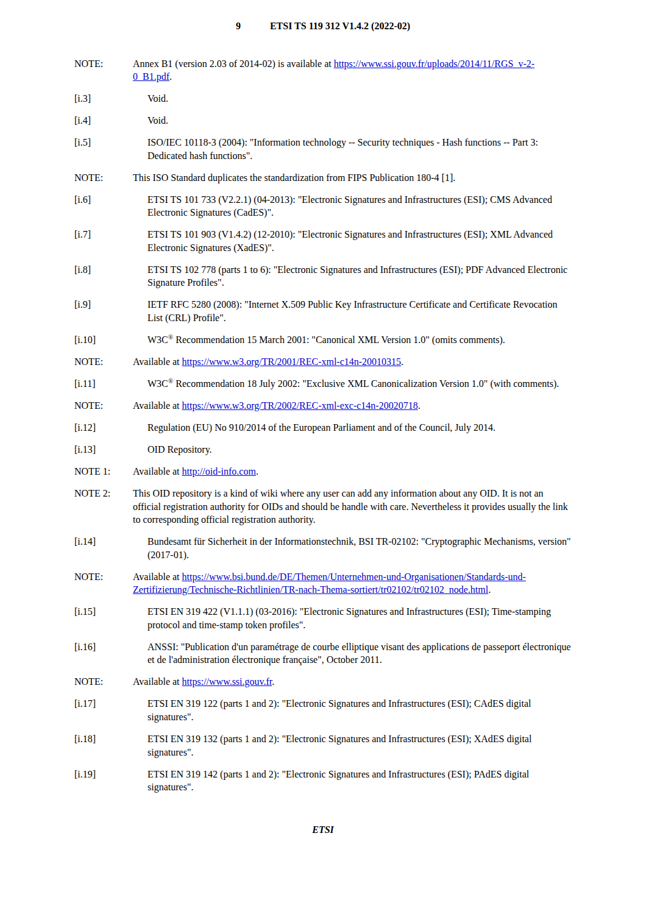9 ETSI TS 119 312 V1.4.2 (2022-02)
NOTE:
Annex B1 (version 2.03 of 2014-02) is available at https://www.ssi.gouv.fr/uploads/2014/11/RGS_v-2-0_B1.pdf.
[i.3]
Void.
[i.4]
Void.
[i.5]
ISO/IEC 10118-3 (2004): "Information technology -- Security techniques - Hash functions -- Part 3: Dedicated hash functions".
NOTE:
This ISO Standard duplicates the standardization from FIPS Publication 180-4 [1].
[i.6]
ETSI TS 101 733 (V2.2.1) (04-2013): "Electronic Signatures and Infrastructures (ESI); CMS Advanced Electronic Signatures (CadES)".
[i.7]
ETSI TS 101 903 (V1.4.2) (12-2010): "Electronic Signatures and Infrastructures (ESI); XML Advanced Electronic Signatures (XadES)".
[i.8]
ETSI TS 102 778 (parts 1 to 6): "Electronic Signatures and Infrastructures (ESI); PDF Advanced Electronic Signature Profiles".
[i.9]
IETF RFC 5280 (2008): "Internet X.509 Public Key Infrastructure Certificate and Certificate Revocation List (CRL) Profile".
[i.10]
W3C® Recommendation 15 March 2001: "Canonical XML Version 1.0" (omits comments).
NOTE:
Available at https://www.w3.org/TR/2001/REC-xml-c14n-20010315.
[i.11]
W3C® Recommendation 18 July 2002: "Exclusive XML Canonicalization Version 1.0" (with comments).
NOTE:
Available at https://www.w3.org/TR/2002/REC-xml-exc-c14n-20020718.
[i.12]
Regulation (EU) No 910/2014 of the European Parliament and of the Council, July 2014.
[i.13]
OID Repository.
NOTE 1:
Available at http://oid-info.com.
NOTE 2:
This OID repository is a kind of wiki where any user can add any information about any OID. It is not an official registration authority for OIDs and should be handle with care. Nevertheless it provides usually the link to corresponding official registration authority.
[i.14]
Bundesamt für Sicherheit in der Informationstechnik, BSI TR-02102: "Cryptographic Mechanisms, version" (2017-01).
NOTE:
Available at https://www.bsi.bund.de/DE/Themen/Unternehmen-und-Organisationen/Standards-und-Zertifizierung/Technische-Richtlinien/TR-nach-Thema-sortiert/tr02102/tr02102_node.html.
[i.15]
ETSI EN 319 422 (V1.1.1) (03-2016): "Electronic Signatures and Infrastructures (ESI); Time-stamping protocol and time-stamp token profiles".
[i.16]
ANSSI: "Publication d'un paramétrage de courbe elliptique visant des applications de passeport électronique et de l'administration électronique française", October 2011.
NOTE:
Available at https://www.ssi.gouv.fr.
[i.17]
ETSI EN 319 122 (parts 1 and 2): "Electronic Signatures and Infrastructures (ESI); CAdES digital signatures".
[i.18]
ETSI EN 319 132 (parts 1 and 2): "Electronic Signatures and Infrastructures (ESI); XAdES digital signatures".
[i.19]
ETSI EN 319 142 (parts 1 and 2): "Electronic Signatures and Infrastructures (ESI); PAdES digital signatures".
ETSI